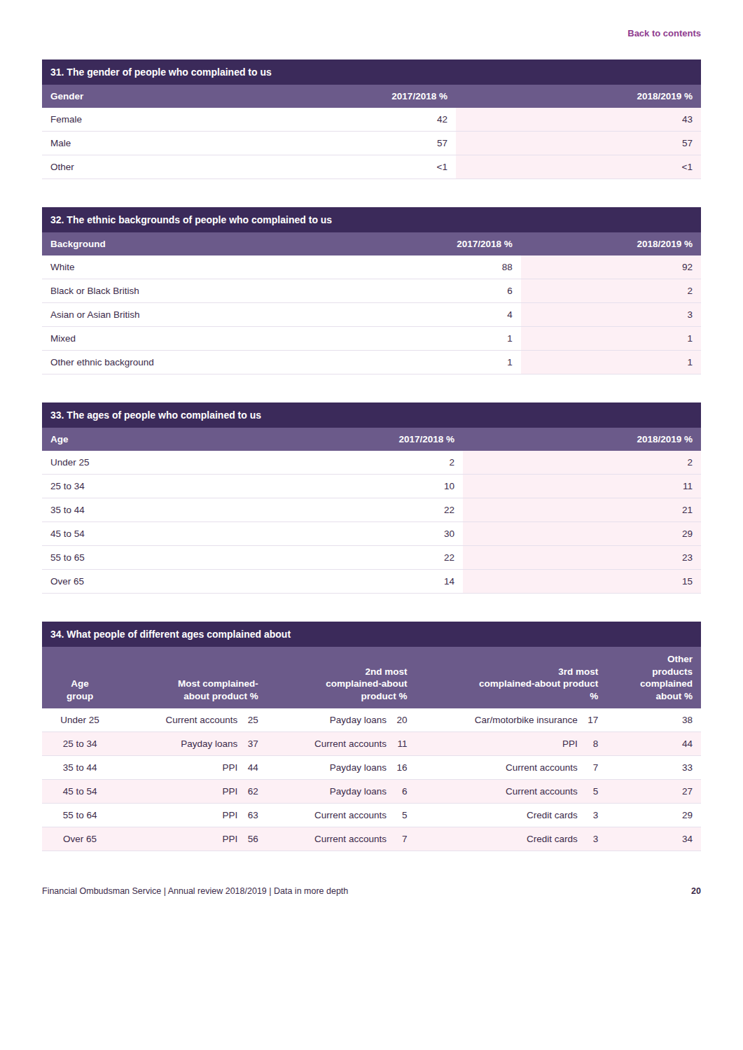Back to contents
31. The gender of people who complained to us
| Gender | 2017/2018 % | 2018/2019 % |
| --- | --- | --- |
| Female | 42 | 43 |
| Male | 57 | 57 |
| Other | <1 | <1 |
32. The ethnic backgrounds of people who complained to us
| Background | 2017/2018 % | 2018/2019 % |
| --- | --- | --- |
| White | 88 | 92 |
| Black or Black British | 6 | 2 |
| Asian or Asian British | 4 | 3 |
| Mixed | 1 | 1 |
| Other ethnic background | 1 | 1 |
33. The ages of people who complained to us
| Age | 2017/2018 % | 2018/2019 % |
| --- | --- | --- |
| Under 25 | 2 | 2 |
| 25 to 34 | 10 | 11 |
| 35 to 44 | 22 | 21 |
| 45 to 54 | 30 | 29 |
| 55 to 65 | 22 | 23 |
| Over 65 | 14 | 15 |
34. What people of different ages complained about
| Age group | Most complained- about product % | 2nd most complained-about product % | 3rd most complained-about product % | Other products complained about % |
| --- | --- | --- | --- | --- |
| Under 25 | Current accounts 25 | Payday loans 20 | Car/motorbike insurance 17 | 38 |
| 25 to 34 | Payday loans 37 | Current accounts 11 | PPI 8 | 44 |
| 35 to 44 | PPI 44 | Payday loans 16 | Current accounts 7 | 33 |
| 45 to 54 | PPI 62 | Payday loans 6 | Current accounts 5 | 27 |
| 55 to 64 | PPI 63 | Current accounts 5 | Credit cards 3 | 29 |
| Over 65 | PPI 56 | Current accounts 7 | Credit cards 3 | 34 |
Financial Ombudsman Service | Annual review 2018/2019 | Data in more depth 20